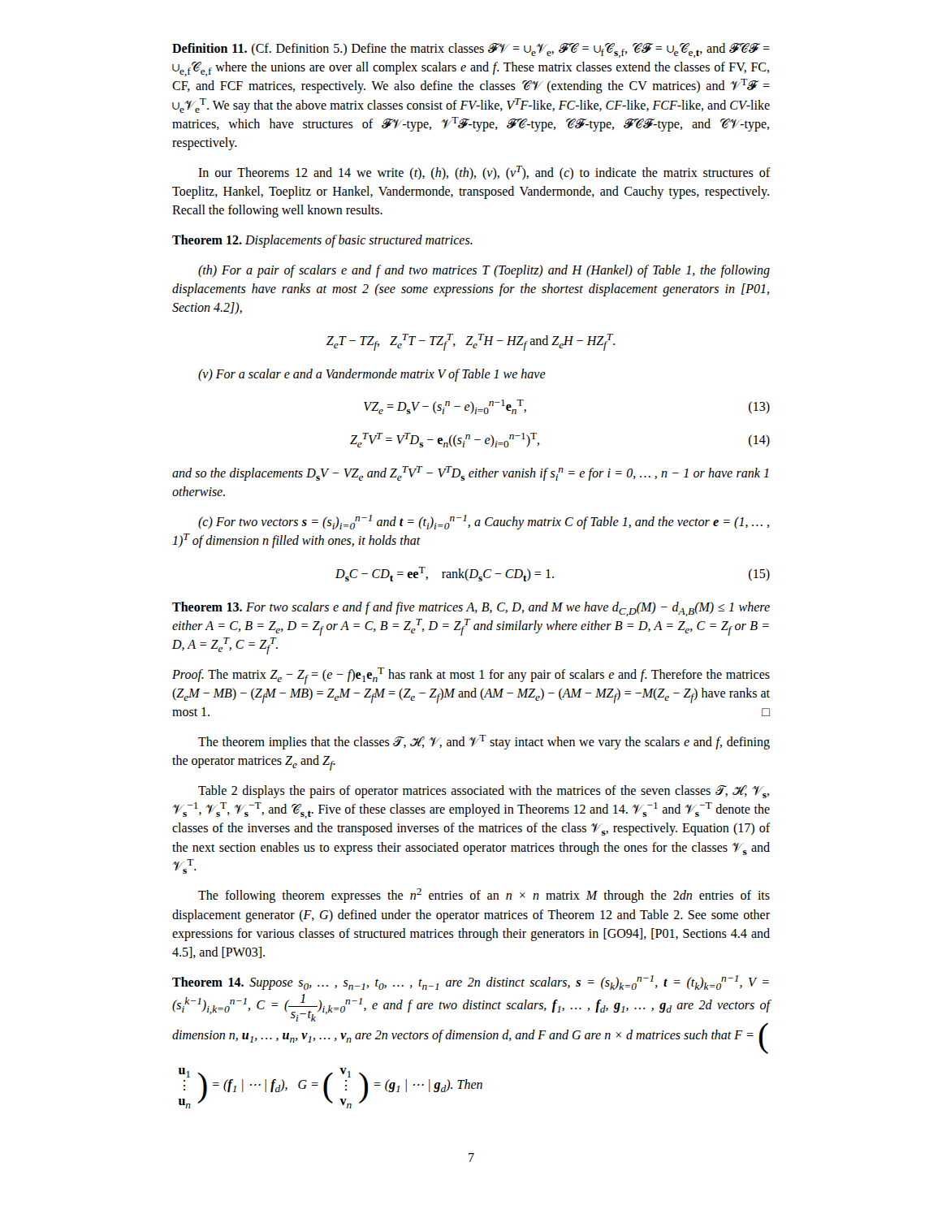Definition 11. (Cf. Definition 5.) Define the matrix classes 𝓕𝒱 = ∪e𝒱e, 𝓕𝒞 = ∪f𝒞s,f, 𝒞𝓕 = ∪e𝒞e,t, and 𝓕𝒞𝓕 = ∪e,f𝒞e,f where the unions are over all complex scalars e and f. These matrix classes extend the classes of FV, FC, CF, and FCF matrices, respectively. We also define the classes 𝒞𝒱 (extending the CV matrices) and 𝒱T𝓕 = ∪e𝒱eT. We say that the above matrix classes consist of FV-like, VTF-like, FC-like, CF-like, FCF-like, and CV-like matrices, which have structures of 𝓕𝒱-type, 𝒱T𝓕-type, 𝓕𝒞-type, 𝒞𝓕-type, 𝓕𝒞𝓕-type, and 𝒞𝒱-type, respectively.
In our Theorems 12 and 14 we write (t), (h), (th), (v), (vT), and (c) to indicate the matrix structures of Toeplitz, Hankel, Toeplitz or Hankel, Vandermonde, transposed Vandermonde, and Cauchy types, respectively. Recall the following well known results.
Theorem 12. Displacements of basic structured matrices.
(th) For a pair of scalars e and f and two matrices T (Toeplitz) and H (Hankel) of Table 1, the following displacements have ranks at most 2 (see some expressions for the shortest displacement generators in [P01, Section 4.2]),
ZeT − TZf, ZeTT − TZfT, ZeTH − HZf and ZeH − HZfT.
(v) For a scalar e and a Vandermonde matrix V of Table 1 we have
VZe = DsV − (sin − e)i=0n−1enT,
(13)
ZeTVT = VTDs − en((sin − e)i=0n−1)T,
(14)
and so the displacements DsV − VZe and ZeTVT − VTDs either vanish if sin = e for i = 0, … , n − 1 or have rank 1 otherwise.
(c) For two vectors s = (si)i=0n−1 and t = (ti)i=0n−1, a Cauchy matrix C of Table 1, and the vector e = (1, … , 1)T of dimension n filled with ones, it holds that
DsC − CDt = eeT, rank(DsC − CDt) = 1.
(15)
Theorem 13. For two scalars e and f and five matrices A, B, C, D, and M we have dC,D(M) − dA,B(M) ≤ 1 where either A = C, B = Ze, D = Zf or A = C, B = ZeT, D = ZfT and similarly where either B = D, A = Ze, C = Zf or B = D, A = ZeT, C = ZfT.
Proof. The matrix Ze − Zf = (e − f)e1enT has rank at most 1 for any pair of scalars e and f. Therefore the matrices (ZeM − MB) − (ZfM − MB) = ZeM − ZfM = (Ze − Zf)M and (AM − MZe) − (AM − MZf) = −M(Ze − Zf) have ranks at most 1. □
The theorem implies that the classes 𝒯, ℋ, 𝒱, and 𝒱T stay intact when we vary the scalars e and f, defining the operator matrices Ze and Zf.
Table 2 displays the pairs of operator matrices associated with the matrices of the seven classes 𝒯, ℋ, 𝒱s, 𝒱s−1, 𝒱sT, 𝒱s−T, and 𝒞s,t. Five of these classes are employed in Theorems 12 and 14. 𝒱s−1 and 𝒱s−T denote the classes of the inverses and the transposed inverses of the matrices of the class 𝒱s, respectively. Equation (17) of the next section enables us to express their associated operator matrices through the ones for the classes 𝒱s and 𝒱sT.
The following theorem expresses the n2 entries of an n × n matrix M through the 2dn entries of its displacement generator (F, G) defined under the operator matrices of Theorem 12 and Table 2. See some other expressions for various classes of structured matrices through their generators in [GO94], [P01, Sections 4.4 and 4.5], and [PW03].
Theorem 14. Suppose s0, … , sn−1, t0, … , tn−1 are 2n distinct scalars, s = (sk)k=0n−1, t = (tk)k=0n−1, V = (sik−1)i,k=0n−1, C = (1 si−tk)i,k=0n−1, e and f are two distinct scalars, f1, … , fd, g1, … , gd are 2d vectors of dimension n, u1, … , un, v1, … , vn are 2n vectors of dimension d, and F and G are n × d matrices such that F = (
| u 1 |
| ⋮ |
| u n |
) = (f1 | ⋯ | fd), G = (
| v 1 |
| ⋮ |
| v n |
) = (g1 | ⋯ | gd). Then
7